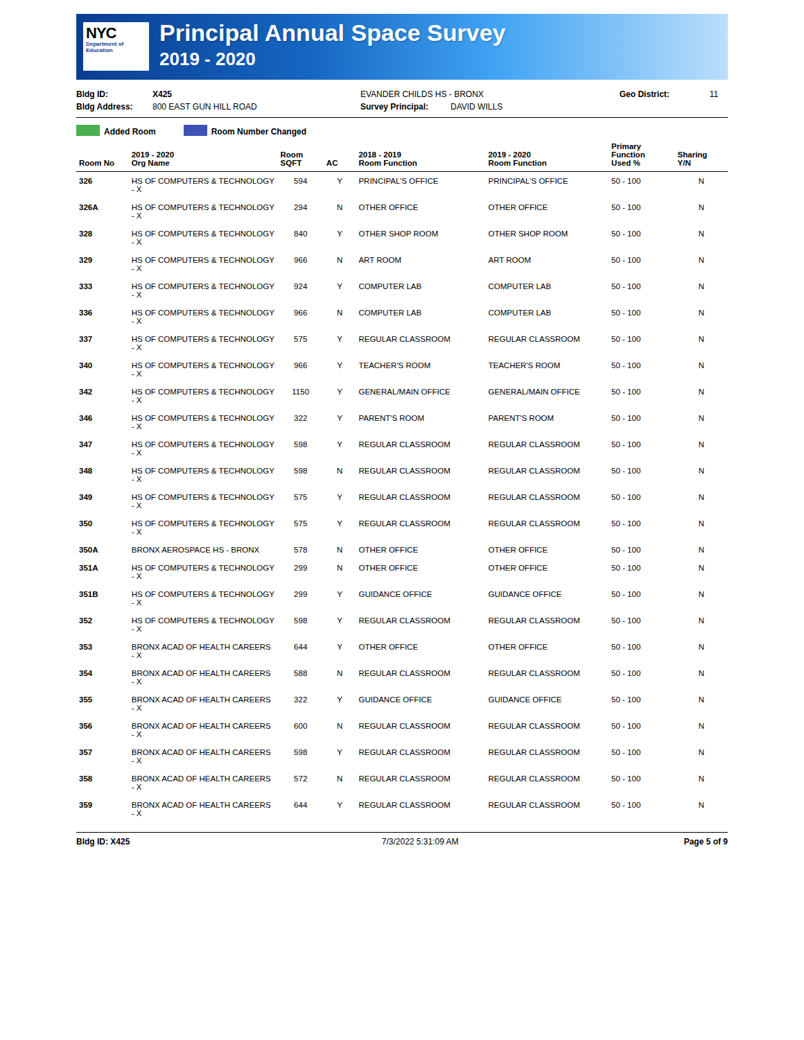NYCDepartment of
Education
Principal Annual Space Survey
2019 - 2020
| Bldg ID: | X425 | EVANDER CHILDS HS - BRONX | Geo District: | 11 |
| Bldg Address: | 800 EAST GUN HILL ROAD | | Survey Principal: | DAVID WILLS |
| | Added Room | | Room Number Changed |
| Room No | 2019 - 2020 Org Name | Room SQFT | AC | 2018 - 2019 Room Function | 2019 - 2020 Room Function | Primary Function Used % | Sharing Y/N |
| --- | --- | --- | --- | --- | --- | --- | --- |
| 326 | HS OF COMPUTERS & TECHNOLOGY - X | 594 | Y | PRINCIPAL'S OFFICE | PRINCIPAL'S OFFICE | 50 - 100 | N |
| 326A | HS OF COMPUTERS & TECHNOLOGY - X | 294 | N | OTHER OFFICE | OTHER OFFICE | 50 - 100 | N |
| 328 | HS OF COMPUTERS & TECHNOLOGY - X | 840 | Y | OTHER SHOP ROOM | OTHER SHOP ROOM | 50 - 100 | N |
| 329 | HS OF COMPUTERS & TECHNOLOGY - X | 966 | N | ART ROOM | ART ROOM | 50 - 100 | N |
| 333 | HS OF COMPUTERS & TECHNOLOGY - X | 924 | Y | COMPUTER LAB | COMPUTER LAB | 50 - 100 | N |
| 336 | HS OF COMPUTERS & TECHNOLOGY - X | 966 | N | COMPUTER LAB | COMPUTER LAB | 50 - 100 | N |
| 337 | HS OF COMPUTERS & TECHNOLOGY - X | 575 | Y | REGULAR CLASSROOM | REGULAR CLASSROOM | 50 - 100 | N |
| 340 | HS OF COMPUTERS & TECHNOLOGY - X | 966 | Y | TEACHER'S ROOM | TEACHER'S ROOM | 50 - 100 | N |
| 342 | HS OF COMPUTERS & TECHNOLOGY - X | 1150 | Y | GENERAL/MAIN OFFICE | GENERAL/MAIN OFFICE | 50 - 100 | N |
| 346 | HS OF COMPUTERS & TECHNOLOGY - X | 322 | Y | PARENT'S ROOM | PARENT'S ROOM | 50 - 100 | N |
| 347 | HS OF COMPUTERS & TECHNOLOGY - X | 598 | Y | REGULAR CLASSROOM | REGULAR CLASSROOM | 50 - 100 | N |
| 348 | HS OF COMPUTERS & TECHNOLOGY - X | 598 | N | REGULAR CLASSROOM | REGULAR CLASSROOM | 50 - 100 | N |
| 349 | HS OF COMPUTERS & TECHNOLOGY - X | 575 | Y | REGULAR CLASSROOM | REGULAR CLASSROOM | 50 - 100 | N |
| 350 | HS OF COMPUTERS & TECHNOLOGY - X | 575 | Y | REGULAR CLASSROOM | REGULAR CLASSROOM | 50 - 100 | N |
| 350A | BRONX AEROSPACE HS - BRONX | 578 | N | OTHER OFFICE | OTHER OFFICE | 50 - 100 | N |
| 351A | HS OF COMPUTERS & TECHNOLOGY - X | 299 | N | OTHER OFFICE | OTHER OFFICE | 50 - 100 | N |
| 351B | HS OF COMPUTERS & TECHNOLOGY - X | 299 | Y | GUIDANCE OFFICE | GUIDANCE OFFICE | 50 - 100 | N |
| 352 | HS OF COMPUTERS & TECHNOLOGY - X | 598 | Y | REGULAR CLASSROOM | REGULAR CLASSROOM | 50 - 100 | N |
| 353 | BRONX ACAD OF HEALTH CAREERS - X | 644 | Y | OTHER OFFICE | OTHER OFFICE | 50 - 100 | N |
| 354 | BRONX ACAD OF HEALTH CAREERS - X | 588 | N | REGULAR CLASSROOM | REGULAR CLASSROOM | 50 - 100 | N |
| 355 | BRONX ACAD OF HEALTH CAREERS - X | 322 | Y | GUIDANCE OFFICE | GUIDANCE OFFICE | 50 - 100 | N |
| 356 | BRONX ACAD OF HEALTH CAREERS - X | 600 | N | REGULAR CLASSROOM | REGULAR CLASSROOM | 50 - 100 | N |
| 357 | BRONX ACAD OF HEALTH CAREERS - X | 598 | Y | REGULAR CLASSROOM | REGULAR CLASSROOM | 50 - 100 | N |
| 358 | BRONX ACAD OF HEALTH CAREERS - X | 572 | N | REGULAR CLASSROOM | REGULAR CLASSROOM | 50 - 100 | N |
| 359 | BRONX ACAD OF HEALTH CAREERS - X | 644 | Y | REGULAR CLASSROOM | REGULAR CLASSROOM | 50 - 100 | N |
| Bldg ID: X425 | 7/3/2022 5:31:09 AM | Page 5 of 9 |